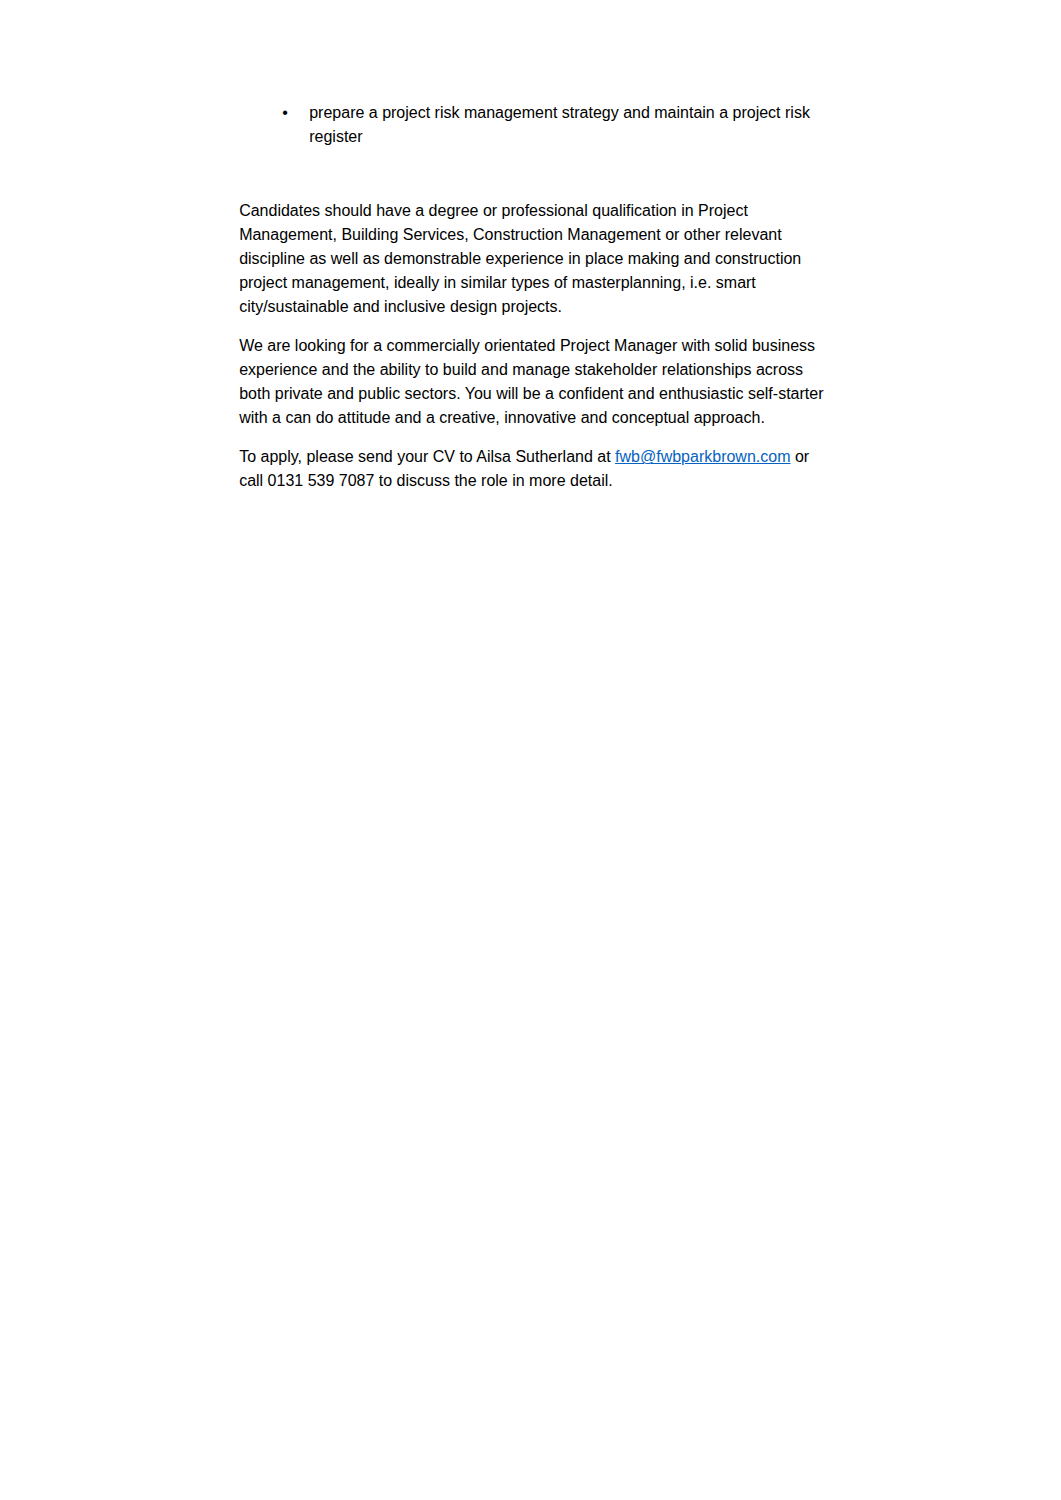prepare a project risk management strategy and maintain a project risk register
Candidates should have a degree or professional qualification in Project Management, Building Services, Construction Management or other relevant discipline as well as demonstrable experience in place making and construction project management, ideally in similar types of masterplanning, i.e. smart city/sustainable and inclusive design projects.
We are looking for a commercially orientated Project Manager with solid business experience and the ability to build and manage stakeholder relationships across both private and public sectors. You will be a confident and enthusiastic self-starter with a can do attitude and a creative, innovative and conceptual approach.
To apply, please send your CV to Ailsa Sutherland at fwb@fwbparkbrown.com or call 0131 539 7087 to discuss the role in more detail.